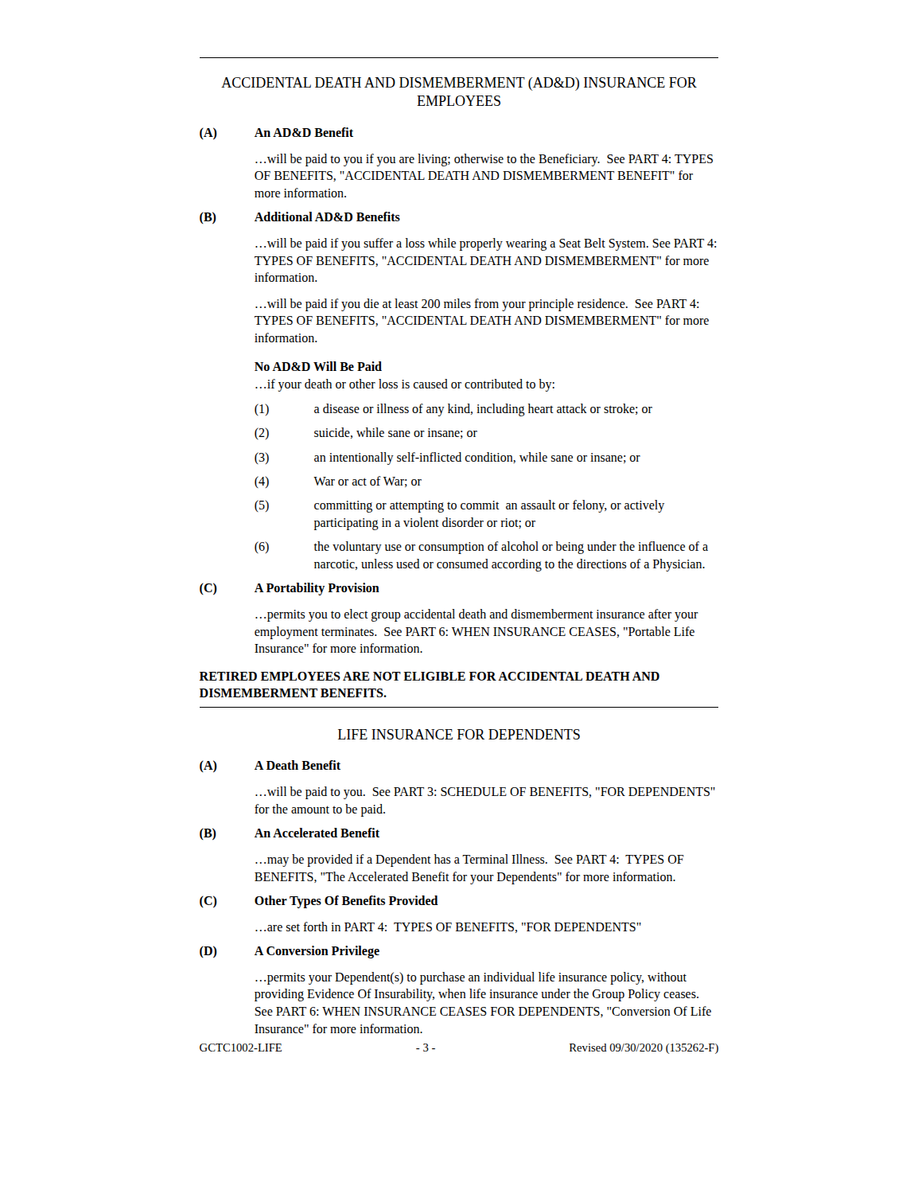ACCIDENTAL DEATH AND DISMEMBERMENT (AD&D) INSURANCE FOR
EMPLOYEES
(A)
An AD&D Benefit
…will be paid to you if you are living; otherwise to the Beneficiary. See PART 4: TYPES OF BENEFITS, "ACCIDENTAL DEATH AND DISMEMBERMENT BENEFIT" for more information.
(B)
Additional AD&D Benefits
…will be paid if you suffer a loss while properly wearing a Seat Belt System. See PART 4: TYPES OF BENEFITS, "ACCIDENTAL DEATH AND DISMEMBERMENT" for more information.
…will be paid if you die at least 200 miles from your principle residence. See PART 4: TYPES OF BENEFITS, "ACCIDENTAL DEATH AND DISMEMBERMENT" for more information.
No AD&D Will Be Paid
…if your death or other loss is caused or contributed to by:
(1) a disease or illness of any kind, including heart attack or stroke; or
(2) suicide, while sane or insane; or
(3) an intentionally self-inflicted condition, while sane or insane; or
(4) War or act of War; or
(5) committing or attempting to commit an assault or felony, or actively participating in a violent disorder or riot; or
(6) the voluntary use or consumption of alcohol or being under the influence of a narcotic, unless used or consumed according to the directions of a Physician.
(C)
A Portability Provision
…permits you to elect group accidental death and dismemberment insurance after your employment terminates. See PART 6: WHEN INSURANCE CEASES, "Portable Life Insurance" for more information.
RETIRED EMPLOYEES ARE NOT ELIGIBLE FOR ACCIDENTAL DEATH AND DISMEMBERMENT BENEFITS.
LIFE INSURANCE FOR DEPENDENTS
(A)
A Death Benefit
…will be paid to you. See PART 3: SCHEDULE OF BENEFITS, "FOR DEPENDENTS" for the amount to be paid.
(B)
An Accelerated Benefit
…may be provided if a Dependent has a Terminal Illness. See PART 4: TYPES OF BENEFITS, "The Accelerated Benefit for your Dependents" for more information.
(C)
Other Types Of Benefits Provided
…are set forth in PART 4: TYPES OF BENEFITS, "FOR DEPENDENTS"
(D)
A Conversion Privilege
…permits your Dependent(s) to purchase an individual life insurance policy, without providing Evidence Of Insurability, when life insurance under the Group Policy ceases. See PART 6: WHEN INSURANCE CEASES FOR DEPENDENTS, "Conversion Of Life Insurance" for more information.
GCTC1002-LIFE - 3 - Revised 09/30/2020 (135262-F)